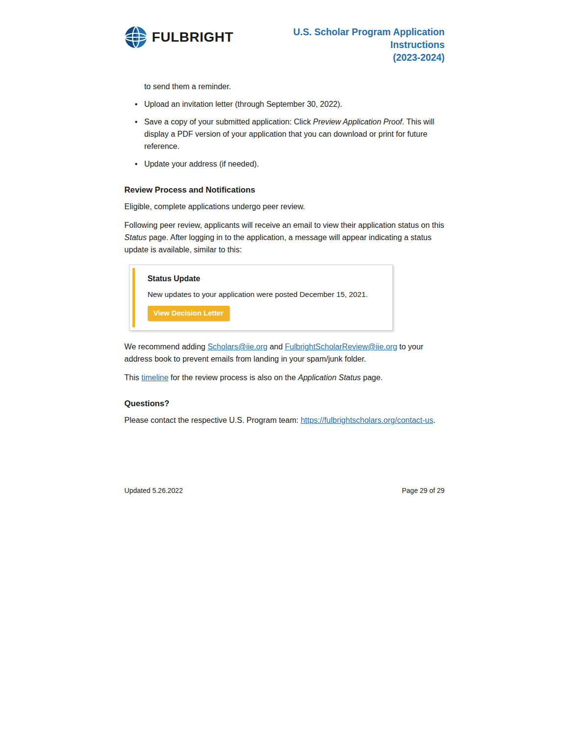FULBRIGHT
U.S. Scholar Program Application Instructions
(2023-2024)
to send them a reminder.
Upload an invitation letter (through September 30, 2022).
Save a copy of your submitted application: Click Preview Application Proof. This will display a PDF version of your application that you can download or print for future reference.
Update your address (if needed).
Review Process and Notifications
Eligible, complete applications undergo peer review.
Following peer review, applicants will receive an email to view their application status on this Status page. After logging in to the application, a message will appear indicating a status update is available, similar to this:
Status Update
New updates to your application were posted December 15, 2021.
View Decision Letter
We recommend adding Scholars@iie.org and FulbrightScholarReview@iie.org to your address book to prevent emails from landing in your spam/junk folder.
This timeline for the review process is also on the Application Status page.
Questions?
Please contact the respective U.S. Program team: https://fulbrightscholars.org/contact-us.
Updated 5.26.2022
Page 29 of 29